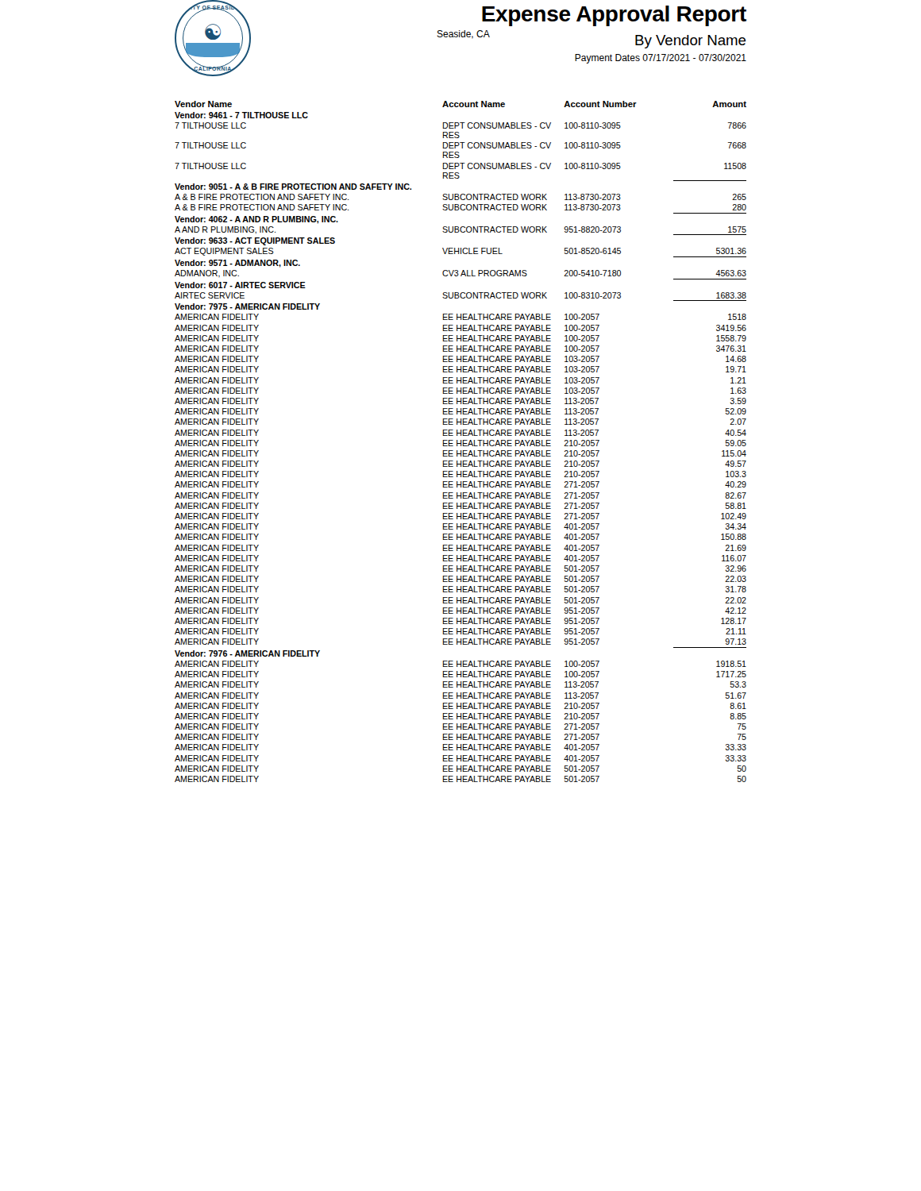CITY OF SEASIDE
☯
CALIFORNIA
Expense Approval Report
By Vendor Name
Payment Dates 07/17/2021 - 07/30/2021
Seaside, CA
| Vendor Name | Account Name | Account Number | Amount |
| --- | --- | --- | --- |
| Vendor: 9461 - 7 TILTHOUSE LLC |
| 7 TILTHOUSE LLC | DEPT CONSUMABLES - CV RES | 100-8110-3095 | 7866 |
| 7 TILTHOUSE LLC | DEPT CONSUMABLES - CV RES | 100-8110-3095 | 7668 |
| 7 TILTHOUSE LLC | DEPT CONSUMABLES - CV RES | 100-8110-3095 | 11508 |
| Vendor: 9051 - A & B FIRE PROTECTION AND SAFETY INC. |
| A & B FIRE PROTECTION AND SAFETY INC. | SUBCONTRACTED WORK | 113-8730-2073 | 265 |
| A & B FIRE PROTECTION AND SAFETY INC. | SUBCONTRACTED WORK | 113-8730-2073 | 280 |
| Vendor: 4062 - A AND R PLUMBING, INC. |
| A AND R PLUMBING, INC. | SUBCONTRACTED WORK | 951-8820-2073 | 1575 |
| Vendor: 9633 - ACT EQUIPMENT SALES |
| ACT EQUIPMENT SALES | VEHICLE FUEL | 501-8520-6145 | 5301.36 |
| Vendor: 9571 - ADMANOR, INC. |
| ADMANOR, INC. | CV3 ALL PROGRAMS | 200-5410-7180 | 4563.63 |
| Vendor: 6017 - AIRTEC SERVICE |
| AIRTEC SERVICE | SUBCONTRACTED WORK | 100-8310-2073 | 1683.38 |
| Vendor: 7975 - AMERICAN FIDELITY |
| AMERICAN FIDELITY | EE HEALTHCARE PAYABLE | 100-2057 | 1518 |
| AMERICAN FIDELITY | EE HEALTHCARE PAYABLE | 100-2057 | 3419.56 |
| AMERICAN FIDELITY | EE HEALTHCARE PAYABLE | 100-2057 | 1558.79 |
| AMERICAN FIDELITY | EE HEALTHCARE PAYABLE | 100-2057 | 3476.31 |
| AMERICAN FIDELITY | EE HEALTHCARE PAYABLE | 103-2057 | 14.68 |
| AMERICAN FIDELITY | EE HEALTHCARE PAYABLE | 103-2057 | 19.71 |
| AMERICAN FIDELITY | EE HEALTHCARE PAYABLE | 103-2057 | 1.21 |
| AMERICAN FIDELITY | EE HEALTHCARE PAYABLE | 103-2057 | 1.63 |
| AMERICAN FIDELITY | EE HEALTHCARE PAYABLE | 113-2057 | 3.59 |
| AMERICAN FIDELITY | EE HEALTHCARE PAYABLE | 113-2057 | 52.09 |
| AMERICAN FIDELITY | EE HEALTHCARE PAYABLE | 113-2057 | 2.07 |
| AMERICAN FIDELITY | EE HEALTHCARE PAYABLE | 113-2057 | 40.54 |
| AMERICAN FIDELITY | EE HEALTHCARE PAYABLE | 210-2057 | 59.05 |
| AMERICAN FIDELITY | EE HEALTHCARE PAYABLE | 210-2057 | 115.04 |
| AMERICAN FIDELITY | EE HEALTHCARE PAYABLE | 210-2057 | 49.57 |
| AMERICAN FIDELITY | EE HEALTHCARE PAYABLE | 210-2057 | 103.3 |
| AMERICAN FIDELITY | EE HEALTHCARE PAYABLE | 271-2057 | 40.29 |
| AMERICAN FIDELITY | EE HEALTHCARE PAYABLE | 271-2057 | 82.67 |
| AMERICAN FIDELITY | EE HEALTHCARE PAYABLE | 271-2057 | 58.81 |
| AMERICAN FIDELITY | EE HEALTHCARE PAYABLE | 271-2057 | 102.49 |
| AMERICAN FIDELITY | EE HEALTHCARE PAYABLE | 401-2057 | 34.34 |
| AMERICAN FIDELITY | EE HEALTHCARE PAYABLE | 401-2057 | 150.88 |
| AMERICAN FIDELITY | EE HEALTHCARE PAYABLE | 401-2057 | 21.69 |
| AMERICAN FIDELITY | EE HEALTHCARE PAYABLE | 401-2057 | 116.07 |
| AMERICAN FIDELITY | EE HEALTHCARE PAYABLE | 501-2057 | 32.96 |
| AMERICAN FIDELITY | EE HEALTHCARE PAYABLE | 501-2057 | 22.03 |
| AMERICAN FIDELITY | EE HEALTHCARE PAYABLE | 501-2057 | 31.78 |
| AMERICAN FIDELITY | EE HEALTHCARE PAYABLE | 501-2057 | 22.02 |
| AMERICAN FIDELITY | EE HEALTHCARE PAYABLE | 951-2057 | 42.12 |
| AMERICAN FIDELITY | EE HEALTHCARE PAYABLE | 951-2057 | 128.17 |
| AMERICAN FIDELITY | EE HEALTHCARE PAYABLE | 951-2057 | 21.11 |
| AMERICAN FIDELITY | EE HEALTHCARE PAYABLE | 951-2057 | 97.13 |
| Vendor: 7976 - AMERICAN FIDELITY |
| AMERICAN FIDELITY | EE HEALTHCARE PAYABLE | 100-2057 | 1918.51 |
| AMERICAN FIDELITY | EE HEALTHCARE PAYABLE | 100-2057 | 1717.25 |
| AMERICAN FIDELITY | EE HEALTHCARE PAYABLE | 113-2057 | 53.3 |
| AMERICAN FIDELITY | EE HEALTHCARE PAYABLE | 113-2057 | 51.67 |
| AMERICAN FIDELITY | EE HEALTHCARE PAYABLE | 210-2057 | 8.61 |
| AMERICAN FIDELITY | EE HEALTHCARE PAYABLE | 210-2057 | 8.85 |
| AMERICAN FIDELITY | EE HEALTHCARE PAYABLE | 271-2057 | 75 |
| AMERICAN FIDELITY | EE HEALTHCARE PAYABLE | 271-2057 | 75 |
| AMERICAN FIDELITY | EE HEALTHCARE PAYABLE | 401-2057 | 33.33 |
| AMERICAN FIDELITY | EE HEALTHCARE PAYABLE | 401-2057 | 33.33 |
| AMERICAN FIDELITY | EE HEALTHCARE PAYABLE | 501-2057 | 50 |
| AMERICAN FIDELITY | EE HEALTHCARE PAYABLE | 501-2057 | 50 |